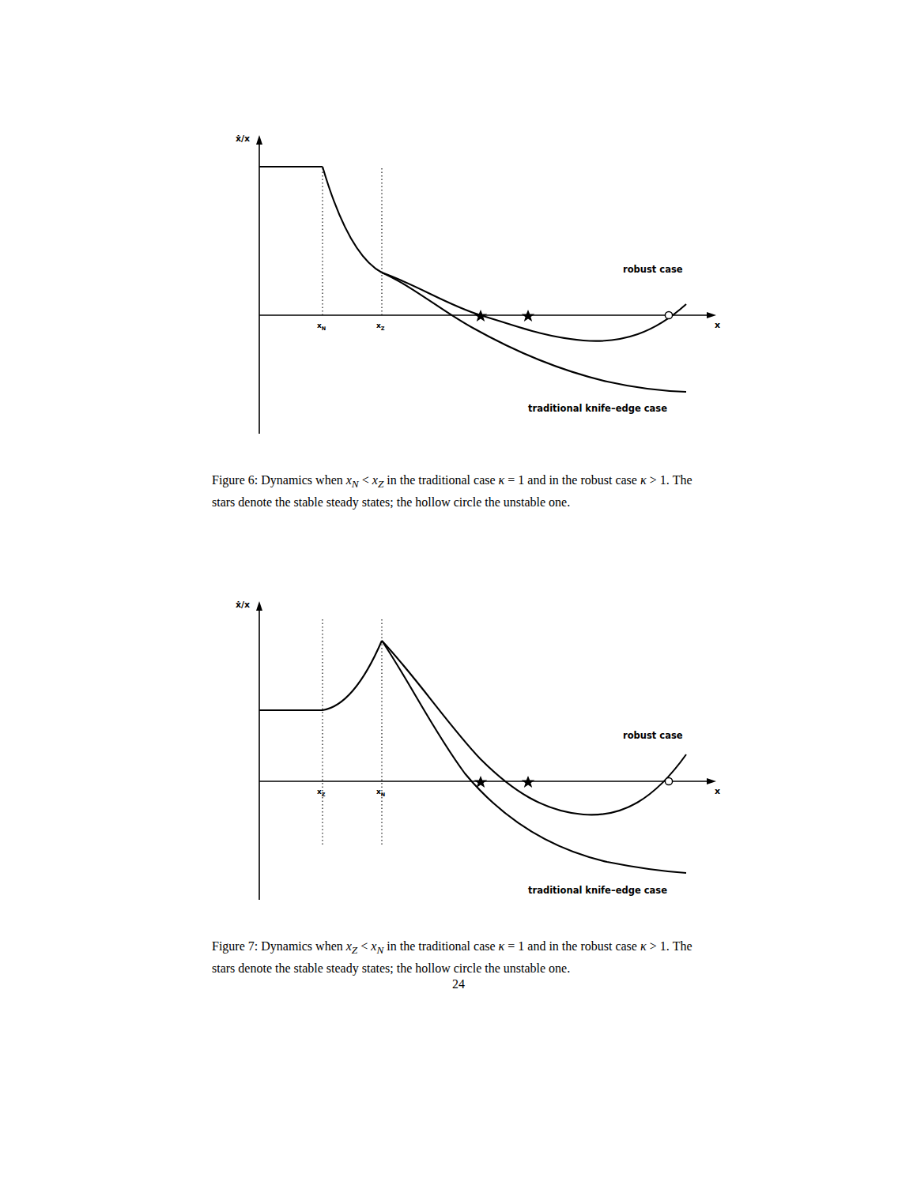ẋ/x x xN xZ robust case traditional knife–edge case
Figure 6: Dynamics when xN < xZ in the traditional case κ = 1 and in the robust case κ > 1. The stars denote the stable steady states; the hollow circle the unstable one.
ẋ/x x xZ xN robust case traditional knife–edge case
Figure 7: Dynamics when xZ < xN in the traditional case κ = 1 and in the robust case κ > 1. The stars denote the stable steady states; the hollow circle the unstable one.
24